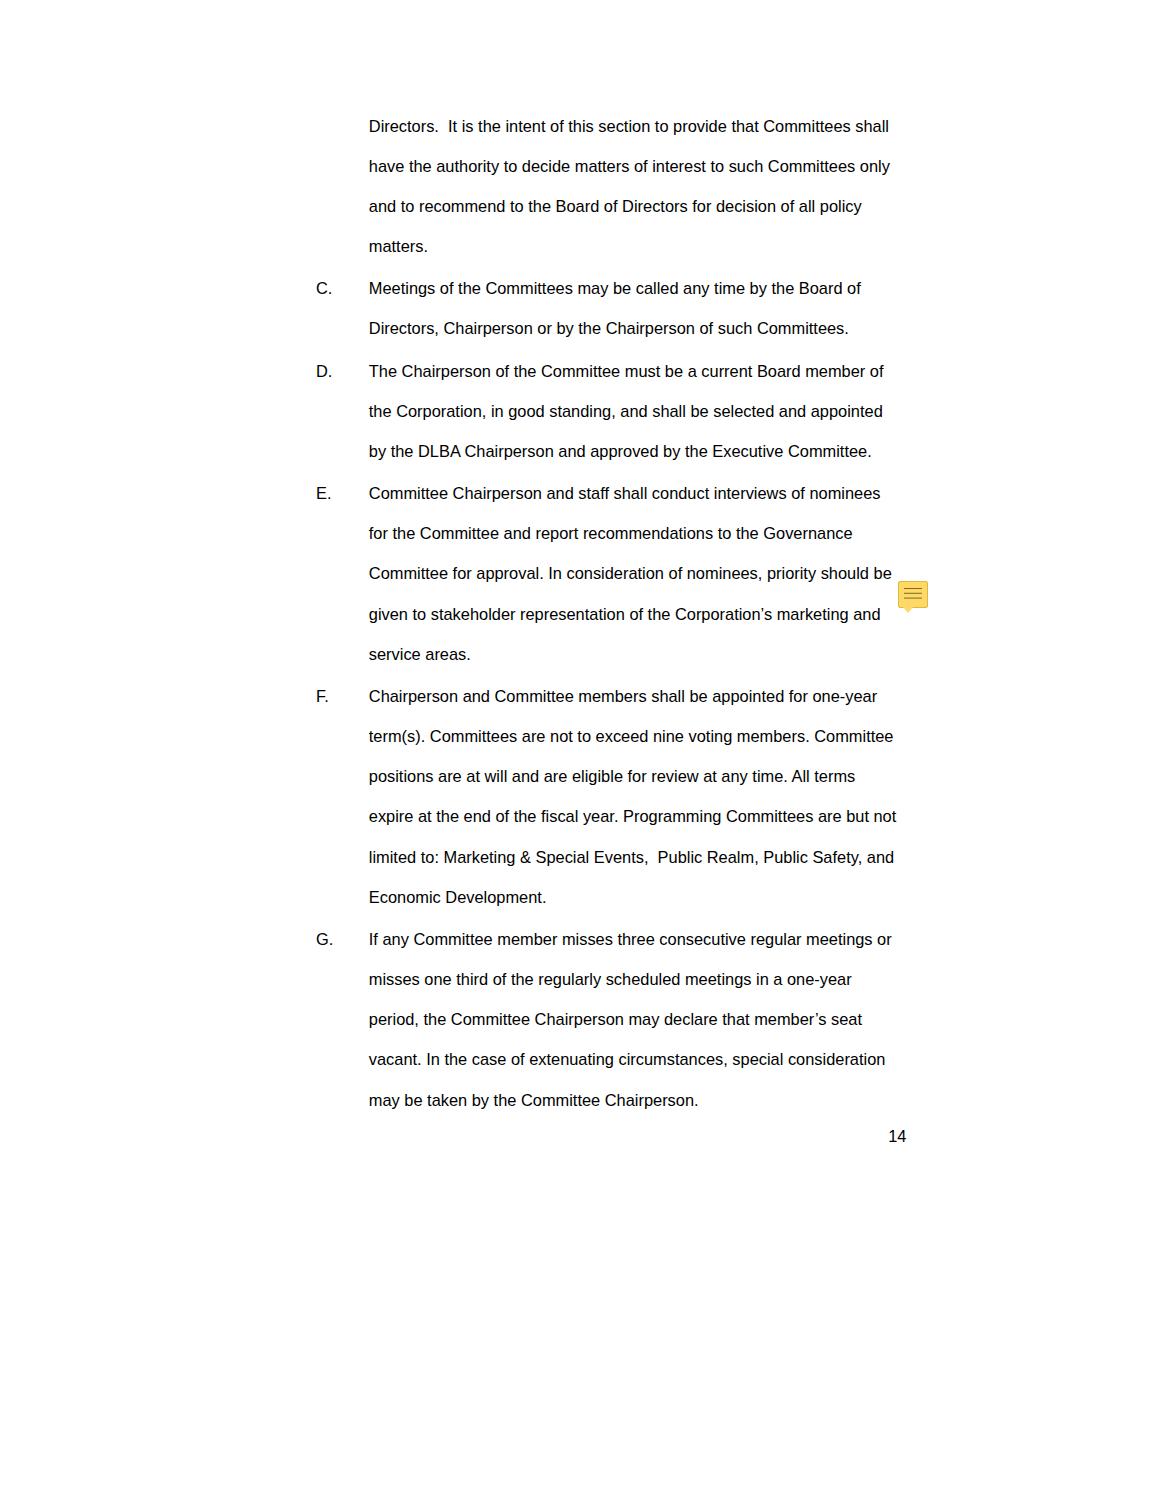Directors. It is the intent of this section to provide that Committees shall have the authority to decide matters of interest to such Committees only and to recommend to the Board of Directors for decision of all policy matters.
C. Meetings of the Committees may be called any time by the Board of Directors, Chairperson or by the Chairperson of such Committees.
D. The Chairperson of the Committee must be a current Board member of the Corporation, in good standing, and shall be selected and appointed by the DLBA Chairperson and approved by the Executive Committee.
E. Committee Chairperson and staff shall conduct interviews of nominees for the Committee and report recommendations to the Governance Committee for approval. In consideration of nominees, priority should be given to stakeholder representation of the Corporation’s marketing and service areas.
F. Chairperson and Committee members shall be appointed for one-year term(s). Committees are not to exceed nine voting members. Committee positions are at will and are eligible for review at any time. All terms expire at the end of the fiscal year. Programming Committees are but not limited to: Marketing & Special Events, Public Realm, Public Safety, and Economic Development.
G. If any Committee member misses three consecutive regular meetings or misses one third of the regularly scheduled meetings in a one-year period, the Committee Chairperson may declare that member’s seat vacant. In the case of extenuating circumstances, special consideration may be taken by the Committee Chairperson.
14